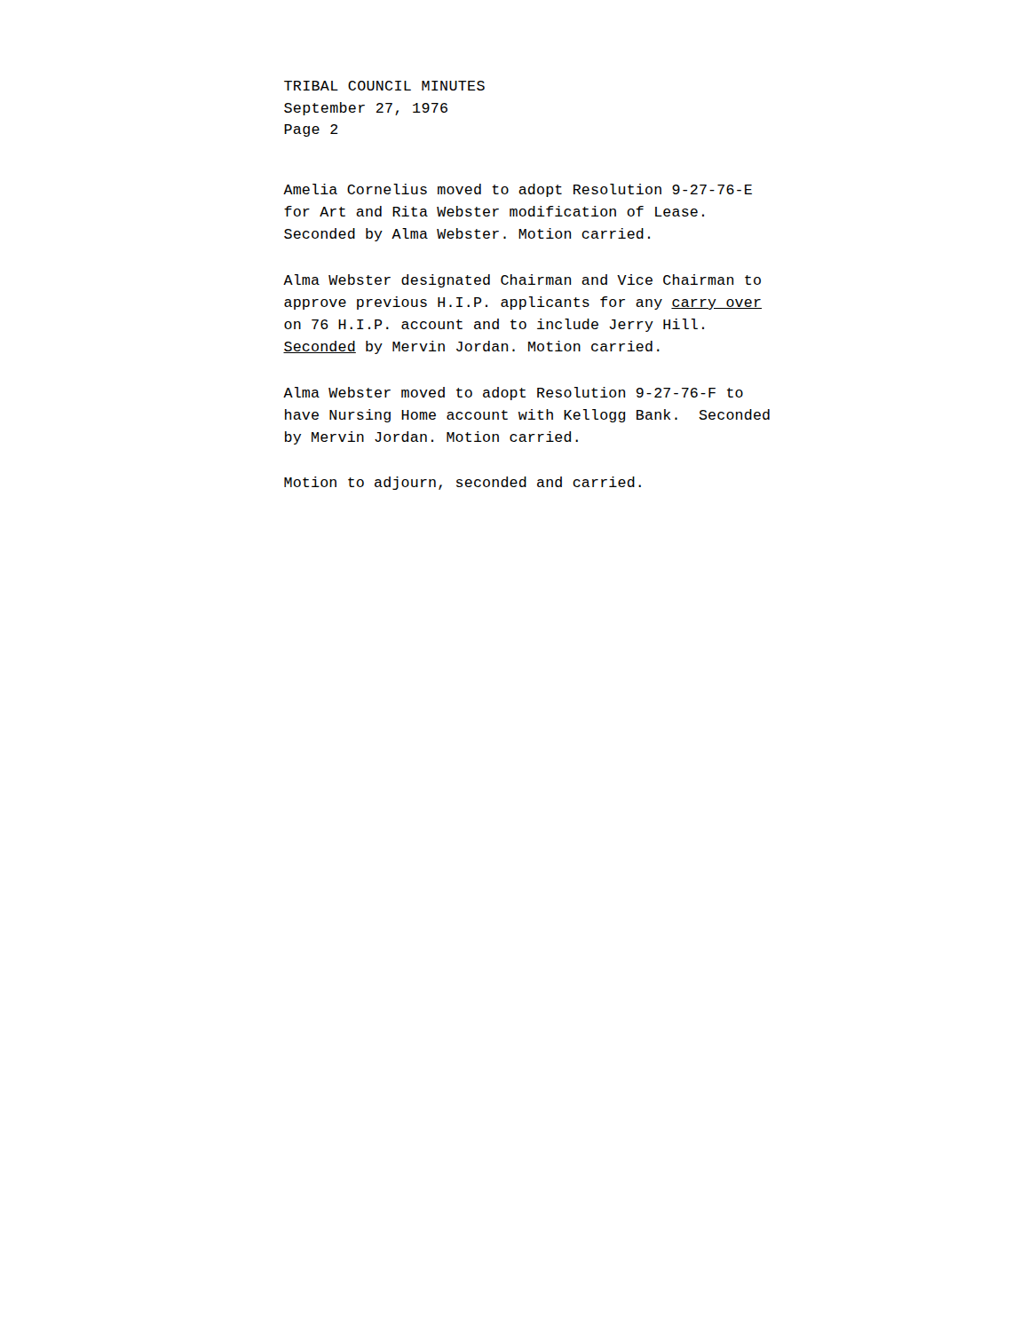TRIBAL COUNCIL MINUTES
September 27, 1976
Page 2
Amelia Cornelius moved to adopt Resolution 9-27-76-E for Art and Rita Webster modification of Lease. Seconded by Alma Webster. Motion carried.
Alma Webster designated Chairman and Vice Chairman to approve previous H.I.P. applicants for any carry over on 76 H.I.P. account and to include Jerry Hill. Seconded by Mervin Jordan. Motion carried.
Alma Webster moved to adopt Resolution 9-27-76-F to have Nursing Home account with Kellogg Bank. Seconded by Mervin Jordan. Motion carried.
Motion to adjourn, seconded and carried.